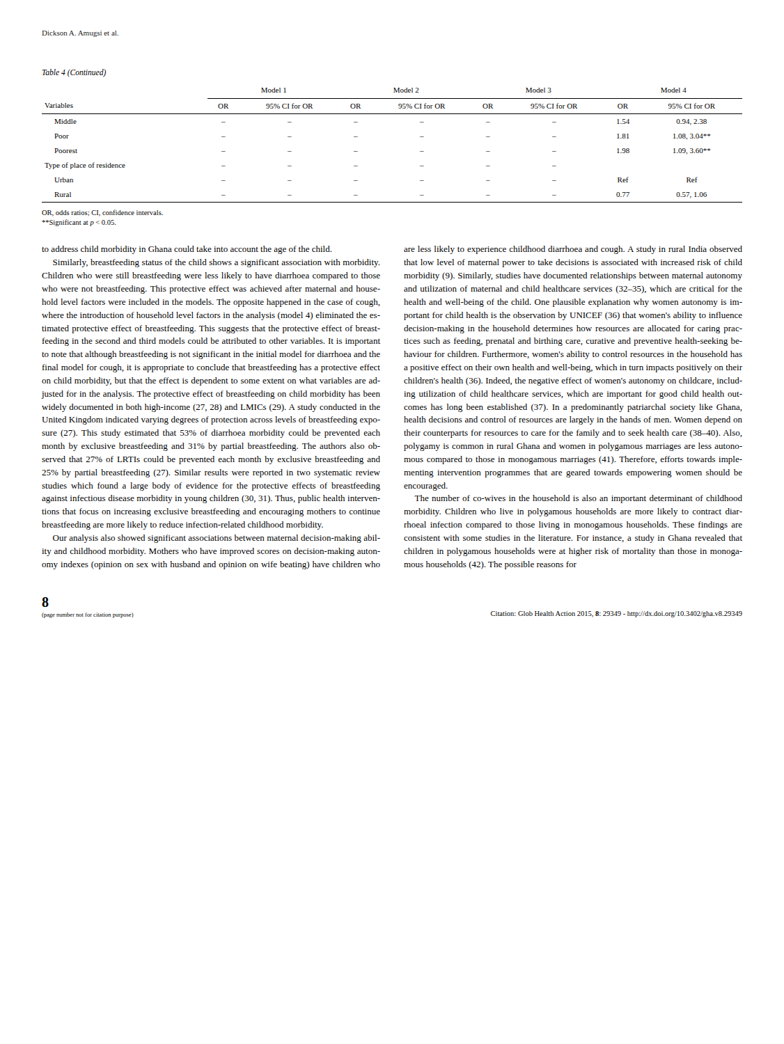Dickson A. Amugsi et al.
Table 4 (Continued)
| | Model 1 | Model 2 | Model 3 | Model 4 |
| --- | --- | --- | --- | --- |
| Variables | OR | 95% CI for OR | OR | 95% CI for OR | OR | 95% CI for OR | OR | 95% CI for OR |
| Middle | – | – | – | – | – | – | 1.54 | 0.94, 2.38 |
| Poor | – | – | – | – | – | – | 1.81 | 1.08, 3.04** |
| Poorest | – | – | – | – | – | – | 1.98 | 1.09, 3.60** |
| Type of place of residence | – | – | – | – | – | – | | |
| Urban | – | – | – | – | – | – | Ref | Ref |
| Rural | – | – | – | – | – | – | 0.77 | 0.57, 1.06 |
OR, odds ratios; CI, confidence intervals.
**Significant at p < 0.05.
to address child morbidity in Ghana could take into account the age of the child.
Similarly, breastfeeding status of the child shows a significant association with morbidity. Children who were still breastfeeding were less likely to have diarrhoea compared to those who were not breastfeeding. This protective effect was achieved after maternal and household level factors were included in the models. The opposite happened in the case of cough, where the introduction of household level factors in the analysis (model 4) eliminated the estimated protective effect of breastfeeding. This suggests that the protective effect of breastfeeding in the second and third models could be attributed to other variables. It is important to note that although breastfeeding is not significant in the initial model for diarrhoea and the final model for cough, it is appropriate to conclude that breastfeeding has a protective effect on child morbidity, but that the effect is dependent to some extent on what variables are adjusted for in the analysis. The protective effect of breastfeeding on child morbidity has been widely documented in both high-income (27, 28) and LMICs (29). A study conducted in the United Kingdom indicated varying degrees of protection across levels of breastfeeding exposure (27). This study estimated that 53% of diarrhoea morbidity could be prevented each month by exclusive breastfeeding and 31% by partial breastfeeding. The authors also observed that 27% of LRTIs could be prevented each month by exclusive breastfeeding and 25% by partial breastfeeding (27). Similar results were reported in two systematic review studies which found a large body of evidence for the protective effects of breastfeeding against infectious disease morbidity in young children (30, 31). Thus, public health interventions that focus on increasing exclusive breastfeeding and encouraging mothers to continue breastfeeding are more likely to reduce infection-related childhood morbidity.
Our analysis also showed significant associations between maternal decision-making ability and childhood morbidity. Mothers who have improved scores on decision-making autonomy indexes (opinion on sex with husband and opinion on wife beating) have children who are less likely to experience childhood diarrhoea and cough. A study in rural India observed that low level of maternal power to take decisions is associated with increased risk of child morbidity (9). Similarly, studies have documented relationships between maternal autonomy and utilization of maternal and child healthcare services (32–35), which are critical for the health and well-being of the child. One plausible explanation why women autonomy is important for child health is the observation by UNICEF (36) that women's ability to influence decision-making in the household determines how resources are allocated for caring practices such as feeding, prenatal and birthing care, curative and preventive health-seeking behaviour for children. Furthermore, women's ability to control resources in the household has a positive effect on their own health and well-being, which in turn impacts positively on their children's health (36). Indeed, the negative effect of women's autonomy on childcare, including utilization of child healthcare services, which are important for good child health outcomes has long been established (37). In a predominantly patriarchal society like Ghana, health decisions and control of resources are largely in the hands of men. Women depend on their counterparts for resources to care for the family and to seek health care (38–40). Also, polygamy is common in rural Ghana and women in polygamous marriages are less autonomous compared to those in monogamous marriages (41). Therefore, efforts towards implementing intervention programmes that are geared towards empowering women should be encouraged.
The number of co-wives in the household is also an important determinant of childhood morbidity. Children who live in polygamous households are more likely to contract diarrhoeal infection compared to those living in monogamous households. These findings are consistent with some studies in the literature. For instance, a study in Ghana revealed that children in polygamous households were at higher risk of mortality than those in monogamous households (42). The possible reasons for
8
(page number not for citation purpose)
Citation: Glob Health Action 2015, 8: 29349 - http://dx.doi.org/10.3402/gha.v8.29349